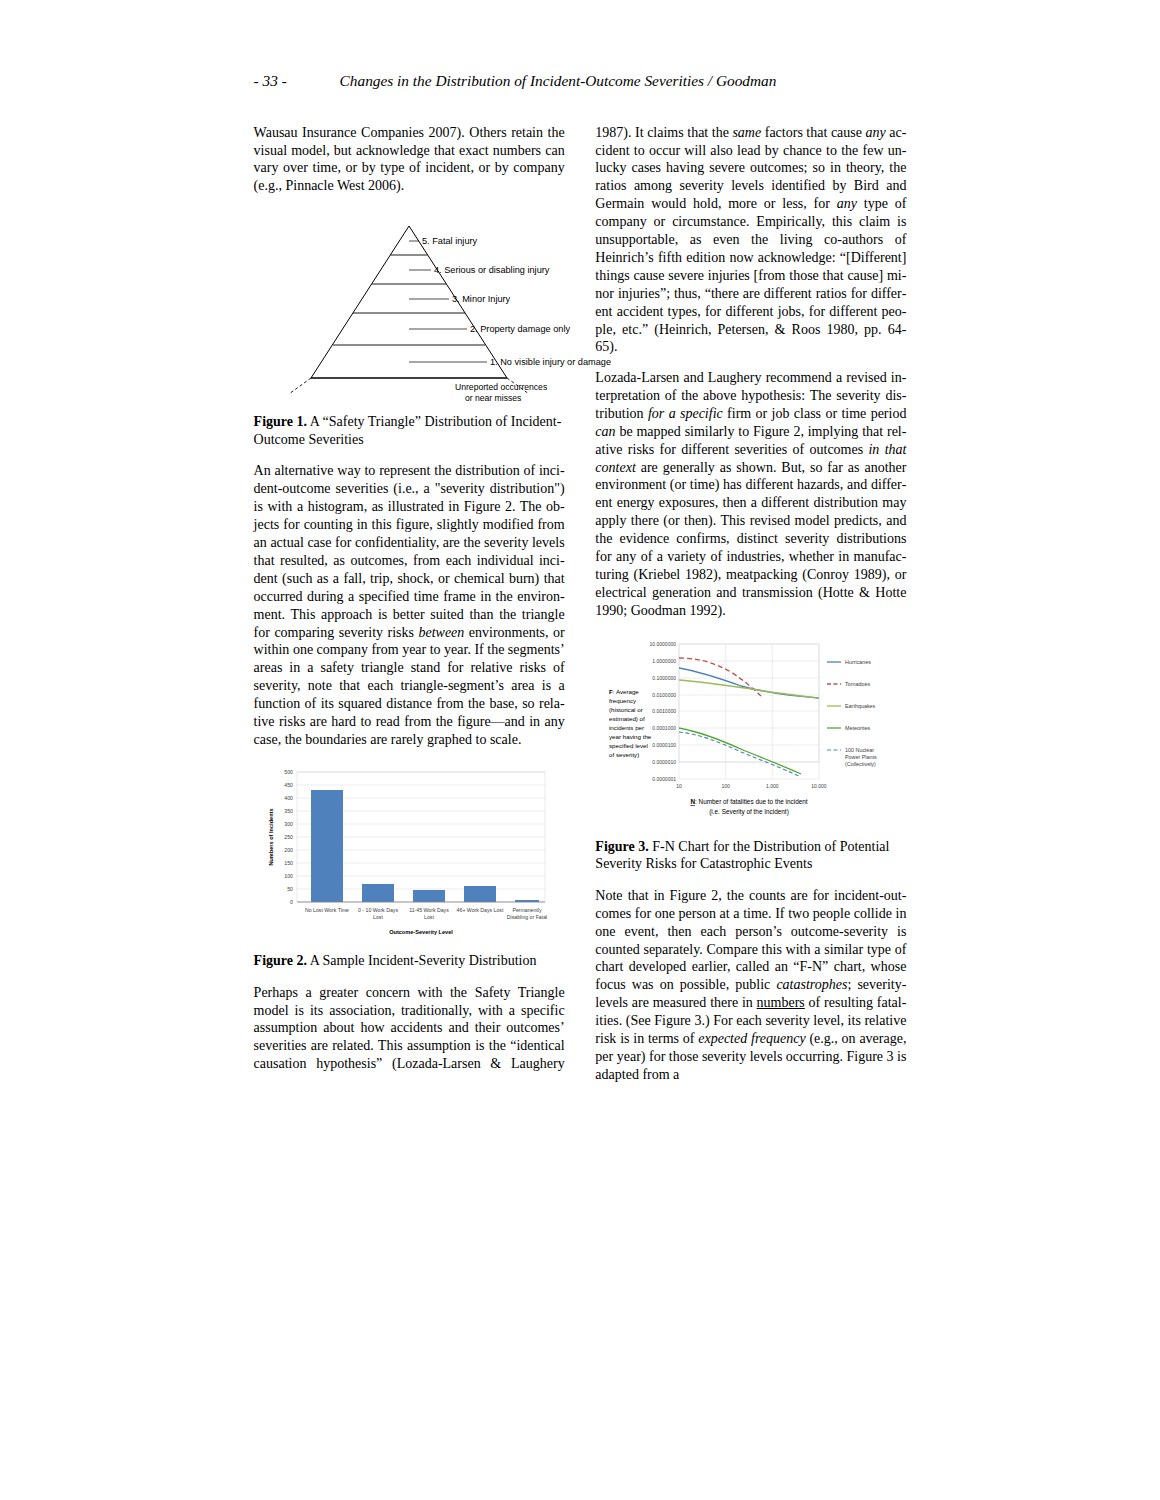- 33 - Changes in the Distribution of Incident-Outcome Severities / Goodman
Wausau Insurance Companies 2007). Others retain the visual model, but acknowledge that exact numbers can vary over time, or by type of incident, or by company (e.g., Pinnacle West 2006).
5. Fatal injury 4. Serious or disabling injury 3. Minor Injury 2. Property damage only 1. No visible injury or damage Unreported occurrences or near misses
Figure 1. A “Safety Triangle” Distribution of Incident-Outcome Severities
An alternative way to represent the distribution of incident-outcome severities (i.e., a "severity distribution") is with a histogram, as illustrated in Figure 2. The objects for counting in this figure, slightly modified from an actual case for confidentiality, are the severity levels that resulted, as outcomes, from each individual incident (such as a fall, trip, shock, or chemical burn) that occurred during a specified time frame in the environment. This approach is better suited than the triangle for comparing severity risks between environments, or within one company from year to year. If the segments’ areas in a safety triangle stand for relative risks of severity, note that each triangle-segment’s area is a function of its squared distance from the base, so relative risks are hard to read from the figure—and in any case, the boundaries are rarely graphed to scale.
500 450 400 350 300 250 200 150 100 50 0 Numbers of Incidents No Lost Work Time 0 - 10 Work Days Lost 11-45 Work Days Lost 46+ Work Days Lost Permanently Disabling or Fatal Outcome-Severity Level
Figure 2. A Sample Incident-Severity Distribution
Perhaps a greater concern with the Safety Triangle model is its association, traditionally, with a specific assumption about how accidents and their outcomes’ severities are related. This assumption is the “identical causation hypothesis” (Lozada-Larsen & Laughery 1987). It claims that the same factors that cause any accident to occur will also lead by chance to the few unlucky cases having severe outcomes; so in theory, the ratios among severity levels identified by Bird and Germain would hold, more or less, for any type of company or circumstance. Empirically, this claim is unsupportable, as even the living co-authors of Heinrich’s fifth edition now acknowledge: “[Different] things cause severe injuries [from those that cause] minor injuries”; thus, “there are different ratios for different accident types, for different jobs, for different people, etc.” (Heinrich, Petersen, & Roos 1980, pp. 64-65).
Lozada-Larsen and Laughery recommend a revised interpretation of the above hypothesis: The severity distribution for a specific firm or job class or time period can be mapped similarly to Figure 2, implying that relative risks for different severities of outcomes in that context are generally as shown. But, so far as another environment (or time) has different hazards, and different energy exposures, then a different distribution may apply there (or then). This revised model predicts, and the evidence confirms, distinct severity distributions for any of a variety of industries, whether in manufacturing (Kriebel 1982), meatpacking (Conroy 1989), or electrical generation and transmission (Hotte & Hotte 1990; Goodman 1992).
10.0000000 1.0000000 0.1000000 0.0100000 0.0010000 0.0001000 0.0000100 0.0000010 0.0000001 10 100 1,000 10,000 F: Average frequency (historical or estimated) of incidents per year having the specified level of severity) Hurricanes Tornadoes Earthquakes Meteorites 100 Nuclear Power Plants (Collectively) N: Number of fatalities due to the incident (i.e. Severity of the Incident)
Figure 3. F-N Chart for the Distribution of Potential Severity Risks for Catastrophic Events
Note that in Figure 2, the counts are for incident-outcomes for one person at a time. If two people collide in one event, then each person’s outcome-severity is counted separately. Compare this with a similar type of chart developed earlier, called an “F-N” chart, whose focus was on possible, public catastrophes; severity-levels are measured there in numbers of resulting fatalities. (See Figure 3.) For each severity level, its relative risk is in terms of expected frequency (e.g., on average, per year) for those severity levels occurring. Figure 3 is adapted from a